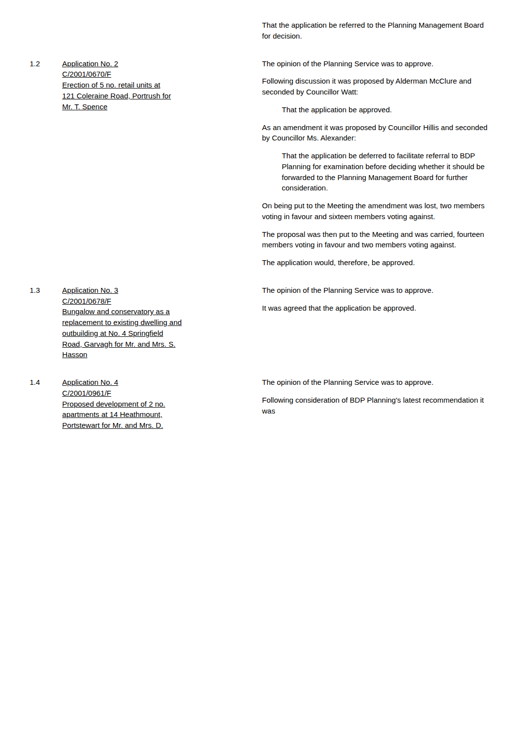| | | That the application be referred to the Planning Management Board for decision. |
| 1.2 | Application No. 2 C/2001/0670/F Erection of 5 no. retail units at 121 Coleraine Road, Portrush for Mr. T. Spence | The opinion of the Planning Service was to approve. Following discussion it was proposed by Alderman McClure and seconded by Councillor Watt: That the application be approved. As an amendment it was proposed by Councillor Hillis and seconded by Councillor Ms. Alexander: That the application be deferred to facilitate referral to BDP Planning for examination before deciding whether it should be forwarded to the Planning Management Board for further consideration. On being put to the Meeting the amendment was lost, two members voting in favour and sixteen members voting against. The proposal was then put to the Meeting and was carried, fourteen members voting in favour and two members voting against. The application would, therefore, be approved. |
| 1.3 | Application No. 3 C/2001/0678/F Bungalow and conservatory as a replacement to existing dwelling and outbuilding at No. 4 Springfield Road, Garvagh for Mr. and Mrs. S. Hasson | The opinion of the Planning Service was to approve. It was agreed that the application be approved. |
| 1.4 | Application No. 4 C/2001/0961/F Proposed development of 2 no. apartments at 14 Heathmount, Portstewart for Mr. and Mrs. D. | The opinion of the Planning Service was to approve. Following consideration of BDP Planning's latest recommendation it was |